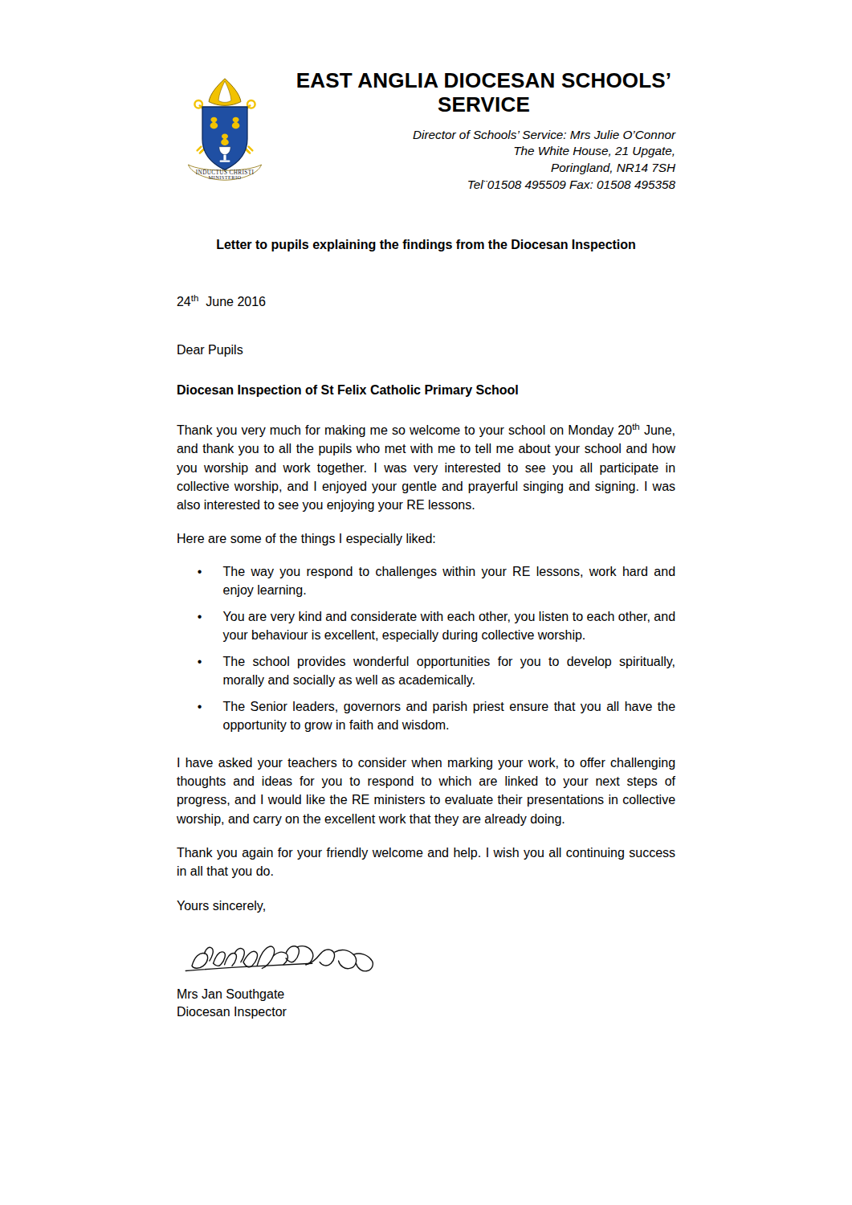INDUCTUS CHRISTI MINISTERIO
EAST ANGLIA DIOCESAN SCHOOLS’ SERVICE
Director of Schools’ Service: Mrs Julie O’Connor
The White House, 21 Upgate,
Poringland, NR14 7SH
Tel¨01508 495509 Fax: 01508 495358
Letter to pupils explaining the findings from the Diocesan Inspection
24th June 2016
Dear Pupils
Diocesan Inspection of St Felix Catholic Primary School
Thank you very much for making me so welcome to your school on Monday 20th June, and thank you to all the pupils who met with me to tell me about your school and how you worship and work together. I was very interested to see you all participate in collective worship, and I enjoyed your gentle and prayerful singing and signing. I was also interested to see you enjoying your RE lessons.
Here are some of the things I especially liked:
The way you respond to challenges within your RE lessons, work hard and enjoy learning.
You are very kind and considerate with each other, you listen to each other, and your behaviour is excellent, especially during collective worship.
The school provides wonderful opportunities for you to develop spiritually, morally and socially as well as academically.
The Senior leaders, governors and parish priest ensure that you all have the opportunity to grow in faith and wisdom.
I have asked your teachers to consider when marking your work, to offer challenging thoughts and ideas for you to respond to which are linked to your next steps of progress, and I would like the RE ministers to evaluate their presentations in collective worship, and carry on the excellent work that they are already doing.
Thank you again for your friendly welcome and help. I wish you all continuing success in all that you do.
Yours sincerely,
Mrs Jan Southgate
Diocesan Inspector